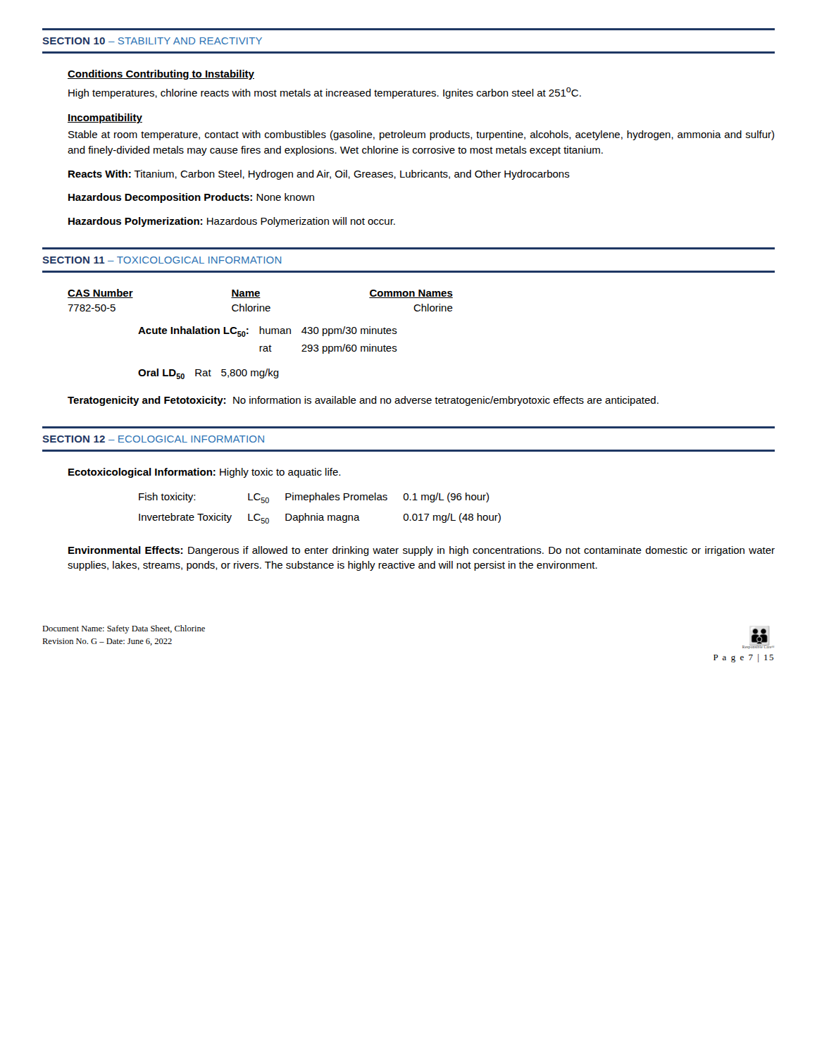SECTION 10 – STABILITY AND REACTIVITY
Conditions Contributing to Instability
High temperatures, chlorine reacts with most metals at increased temperatures. Ignites carbon steel at 251oC.
Incompatibility
Stable at room temperature, contact with combustibles (gasoline, petroleum products, turpentine, alcohols, acetylene, hydrogen, ammonia and sulfur) and finely-divided metals may cause fires and explosions. Wet chlorine is corrosive to most metals except titanium.
Reacts With: Titanium, Carbon Steel, Hydrogen and Air, Oil, Greases, Lubricants, and Other Hydrocarbons
Hazardous Decomposition Products: None known
Hazardous Polymerization: Hazardous Polymerization will not occur.
SECTION 11 – TOXICOLOGICAL INFORMATION
| CAS Number | | Name | | Common Names |
| 7782-50-5 | | Chlorine | | Chlorine |
| Acute Inhalation LC 50 : | human | 430 ppm/30 minutes |
| | rat | 293 ppm/60 minutes |
| Oral LD 50 | Rat | 5,800 mg/kg |
Teratogenicity and Fetotoxicity: No information is available and no adverse tetratogenic/embryotoxic effects are anticipated.
SECTION 12 – ECOLOGICAL INFORMATION
Ecotoxicological Information: Highly toxic to aquatic life.
| Fish toxicity: | LC 50 | Pimephales Promelas | 0.1 mg/L (96 hour) |
| Invertebrate Toxicity | LC 50 | Daphnia magna | 0.017 mg/L (48 hour) |
Environmental Effects: Dangerous if allowed to enter drinking water supply in high concentrations. Do not contaminate domestic or irrigation water supplies, lakes, streams, ponds, or rivers. The substance is highly reactive and will not persist in the environment.
Document Name: Safety Data Sheet, Chlorine
Revision No. G – Date: June 6, 2022
👪
Responsible Care®
P a g e 7 | 15